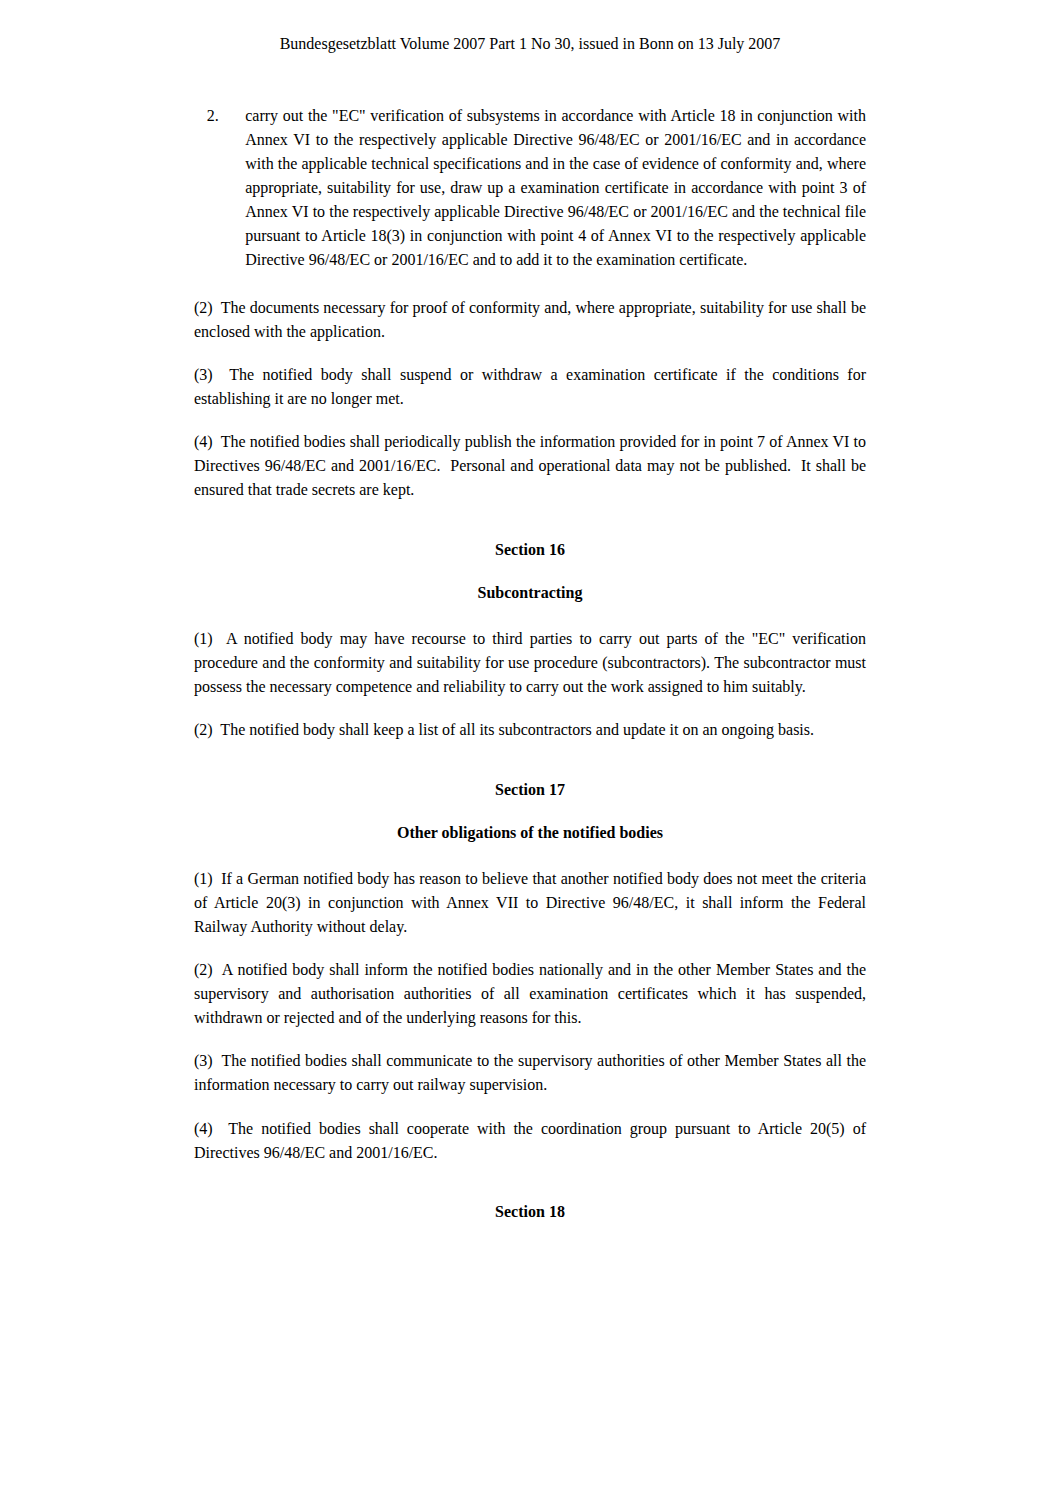Bundesgesetzblatt Volume 2007 Part 1 No 30, issued in Bonn on 13 July 2007
2. carry out the "EC" verification of subsystems in accordance with Article 18 in conjunction with Annex VI to the respectively applicable Directive 96/48/EC or 2001/16/EC and in accordance with the applicable technical specifications and in the case of evidence of conformity and, where appropriate, suitability for use, draw up a examination certificate in accordance with point 3 of Annex VI to the respectively applicable Directive 96/48/EC or 2001/16/EC and the technical file pursuant to Article 18(3) in conjunction with point 4 of Annex VI to the respectively applicable Directive 96/48/EC or 2001/16/EC and to add it to the examination certificate.
(2) The documents necessary for proof of conformity and, where appropriate, suitability for use shall be enclosed with the application.
(3) The notified body shall suspend or withdraw a examination certificate if the conditions for establishing it are no longer met.
(4) The notified bodies shall periodically publish the information provided for in point 7 of Annex VI to Directives 96/48/EC and 2001/16/EC. Personal and operational data may not be published. It shall be ensured that trade secrets are kept.
Section 16
Subcontracting
(1) A notified body may have recourse to third parties to carry out parts of the "EC" verification procedure and the conformity and suitability for use procedure (subcontractors). The subcontractor must possess the necessary competence and reliability to carry out the work assigned to him suitably.
(2) The notified body shall keep a list of all its subcontractors and update it on an ongoing basis.
Section 17
Other obligations of the notified bodies
(1) If a German notified body has reason to believe that another notified body does not meet the criteria of Article 20(3) in conjunction with Annex VII to Directive 96/48/EC, it shall inform the Federal Railway Authority without delay.
(2) A notified body shall inform the notified bodies nationally and in the other Member States and the supervisory and authorisation authorities of all examination certificates which it has suspended, withdrawn or rejected and of the underlying reasons for this.
(3) The notified bodies shall communicate to the supervisory authorities of other Member States all the information necessary to carry out railway supervision.
(4) The notified bodies shall cooperate with the coordination group pursuant to Article 20(5) of Directives 96/48/EC and 2001/16/EC.
Section 18